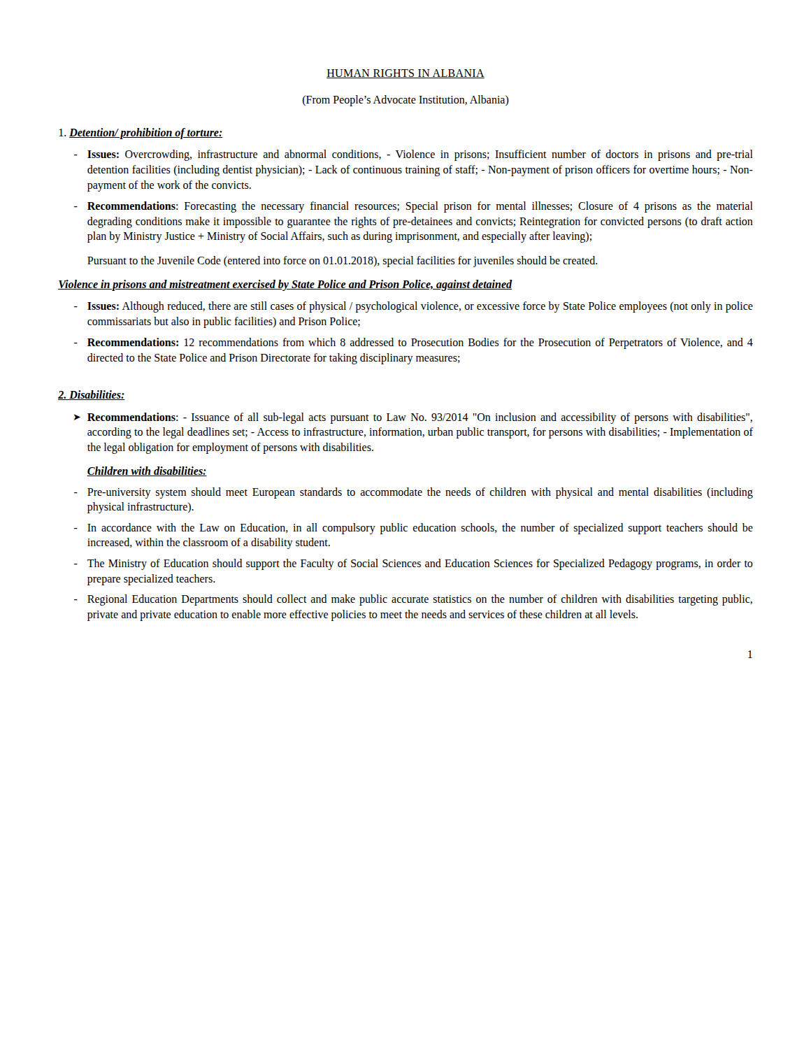HUMAN RIGHTS IN ALBANIA
(From People’s Advocate Institution, Albania)
1. Detention/ prohibition of torture:
Issues: Overcrowding, infrastructure and abnormal conditions, - Violence in prisons; Insufficient number of doctors in prisons and pre-trial detention facilities (including dentist physician); - Lack of continuous training of staff; - Non-payment of prison officers for overtime hours; - Non-payment of the work of the convicts.
Recommendations: Forecasting the necessary financial resources; Special prison for mental illnesses; Closure of 4 prisons as the material degrading conditions make it impossible to guarantee the rights of pre-detainees and convicts; Reintegration for convicted persons (to draft action plan by Ministry Justice + Ministry of Social Affairs, such as during imprisonment, and especially after leaving);
Pursuant to the Juvenile Code (entered into force on 01.01.2018), special facilities for juveniles should be created.
Violence in prisons and mistreatment exercised by State Police and Prison Police, against detained
Issues: Although reduced, there are still cases of physical / psychological violence, or excessive force by State Police employees (not only in police commissariats but also in public facilities) and Prison Police;
Recommendations: 12 recommendations from which 8 addressed to Prosecution Bodies for the Prosecution of Perpetrators of Violence, and 4 directed to the State Police and Prison Directorate for taking disciplinary measures;
2. Disabilities:
Recommendations: - Issuance of all sub-legal acts pursuant to Law No. 93/2014 "On inclusion and accessibility of persons with disabilities", according to the legal deadlines set; - Access to infrastructure, information, urban public transport, for persons with disabilities; - Implementation of the legal obligation for employment of persons with disabilities.
Children with disabilities:
Pre-university system should meet European standards to accommodate the needs of children with physical and mental disabilities (including physical infrastructure).
In accordance with the Law on Education, in all compulsory public education schools, the number of specialized support teachers should be increased, within the classroom of a disability student.
The Ministry of Education should support the Faculty of Social Sciences and Education Sciences for Specialized Pedagogy programs, in order to prepare specialized teachers.
Regional Education Departments should collect and make public accurate statistics on the number of children with disabilities targeting public, private and private education to enable more effective policies to meet the needs and services of these children at all levels.
1